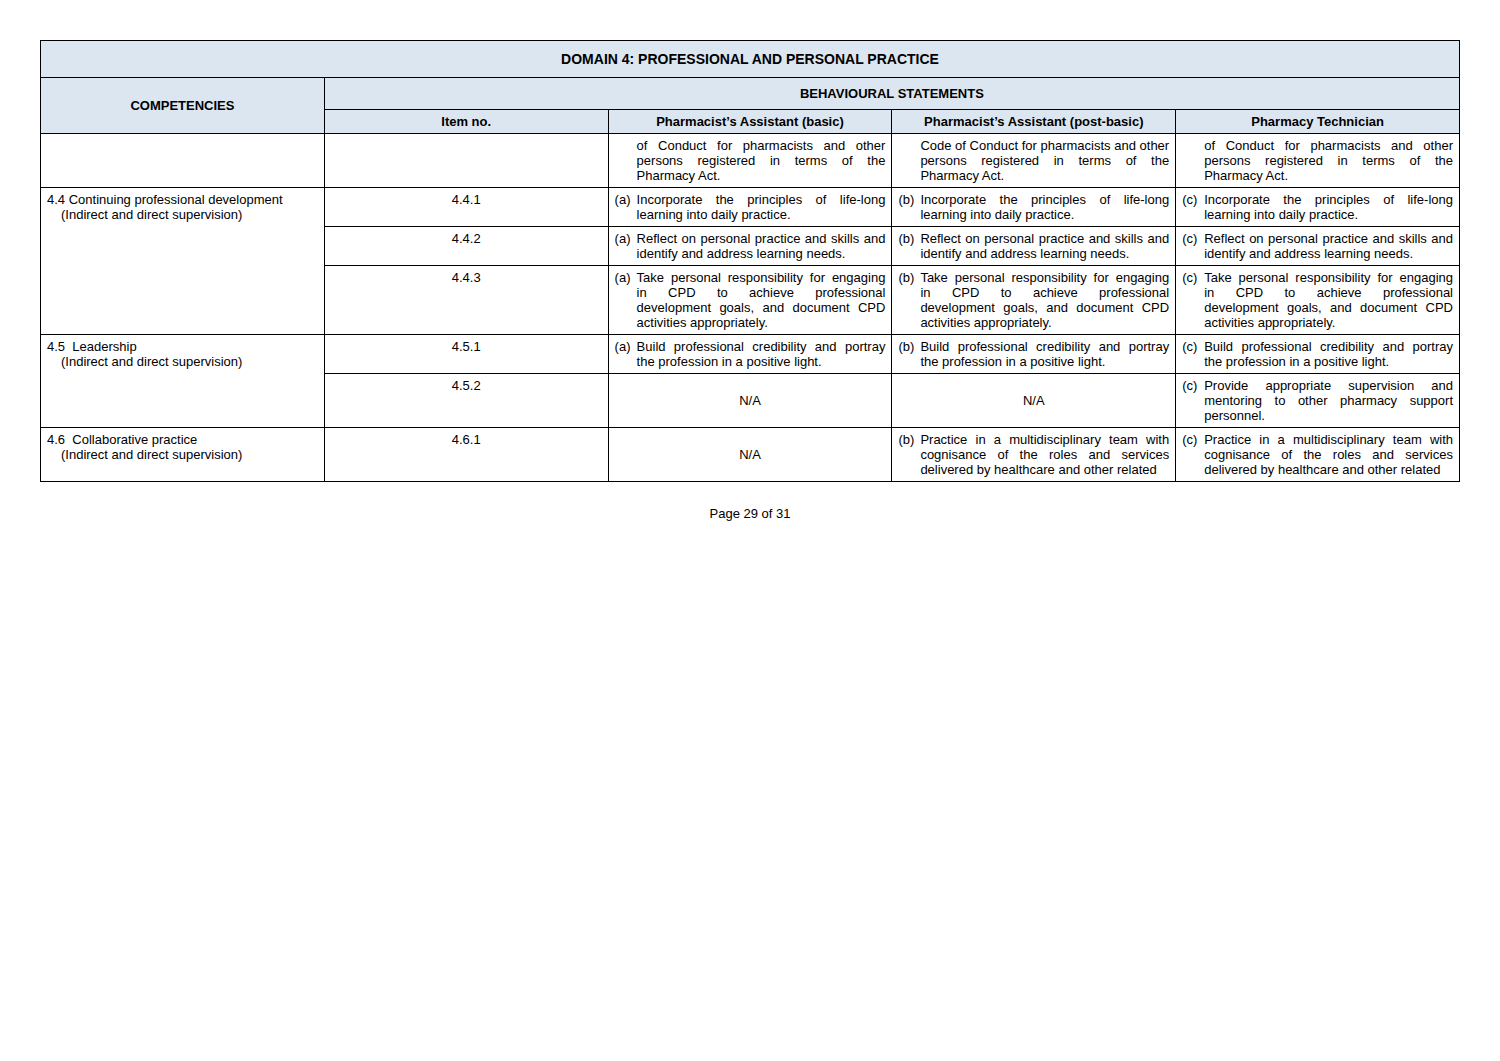| DOMAIN 4: PROFESSIONAL AND PERSONAL PRACTICE |
| COMPETENCIES | BEHAVIOURAL STATEMENTS |
| Item no. | Pharmacist’s Assistant (basic) | Pharmacist’s Assistant (post-basic) | Pharmacy Technician |
| | | of Conduct for pharmacists and other persons registered in terms of the Pharmacy Act. | Code of Conduct for pharmacists and other persons registered in terms of the Pharmacy Act. | of Conduct for pharmacists and other persons registered in terms of the Pharmacy Act. |
| 4.4 Continuing professional development (Indirect and direct supervision) | 4.4.1 | (a) Incorporate the principles of life-long learning into daily practice. | (b) Incorporate the principles of life-long learning into daily practice. | (c) Incorporate the principles of life-long learning into daily practice. |
| 4.4.2 | (a) Reflect on personal practice and skills and identify and address learning needs. | (b) Reflect on personal practice and skills and identify and address learning needs. | (c) Reflect on personal practice and skills and identify and address learning needs. |
| 4.4.3 | (a) Take personal responsibility for engaging in CPD to achieve professional development goals, and document CPD activities appropriately. | (b) Take personal responsibility for engaging in CPD to achieve professional development goals, and document CPD activities appropriately. | (c) Take personal responsibility for engaging in CPD to achieve professional development goals, and document CPD activities appropriately. |
| 4.5 Leadership (Indirect and direct supervision) | 4.5.1 | (a) Build professional credibility and portray the profession in a positive light. | (b) Build professional credibility and portray the profession in a positive light. | (c) Build professional credibility and portray the profession in a positive light. |
| 4.5.2 | N/A | N/A | (c) Provide appropriate supervision and mentoring to other pharmacy support personnel. |
| 4.6 Collaborative practice (Indirect and direct supervision) | 4.6.1 | N/A | (b) Practice in a multidisciplinary team with cognisance of the roles and services delivered by healthcare and other related | (c) Practice in a multidisciplinary team with cognisance of the roles and services delivered by healthcare and other related |
Page 29 of 31